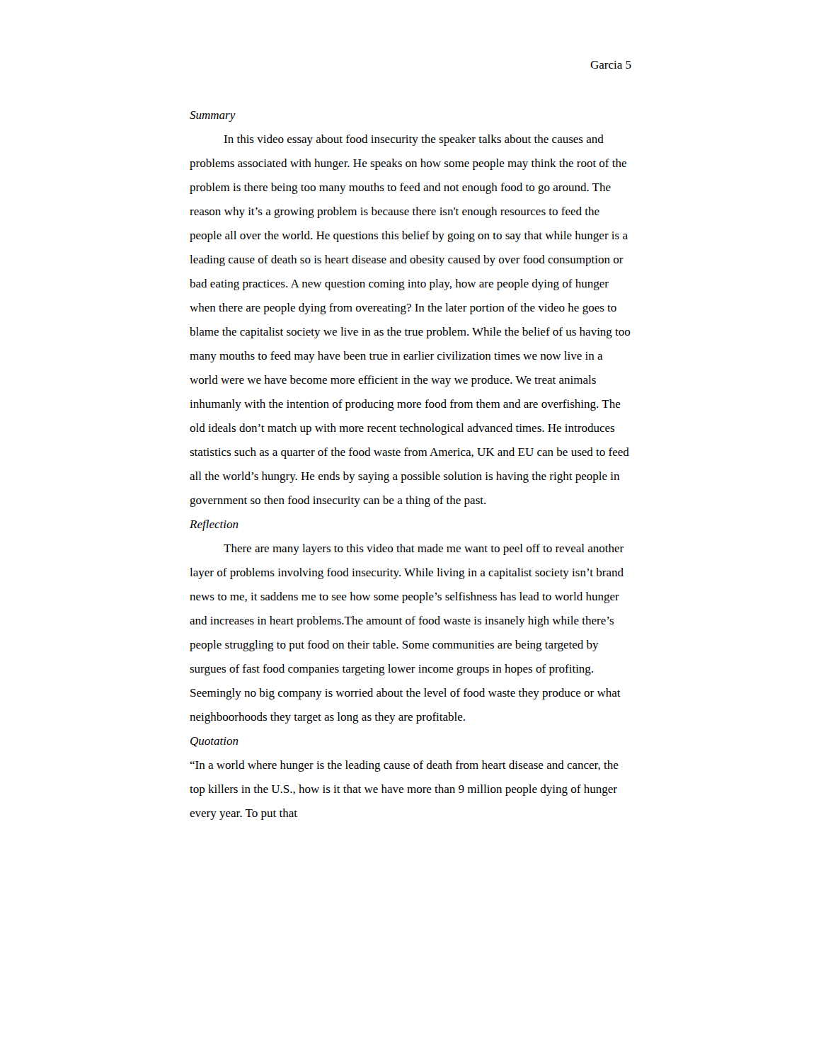Garcia 5
Summary
In this video essay about food insecurity the speaker talks about the causes and problems associated with hunger. He speaks on how some people may think the root of the problem is there being too many mouths to feed and not enough food to go around. The reason why it’s a growing problem is because there isn't enough resources to feed the people all over the world. He questions this belief by going on to say that while hunger is a leading cause of death so is heart disease and obesity caused by over food consumption or bad eating practices. A new question coming into play, how are people dying of hunger when there are people dying from overeating? In the later portion of the video he goes to blame the capitalist society we live in as the true problem. While the belief of us having too many mouths to feed may have been true in earlier civilization times we now live in a world were we have become more efficient in the way we produce. We treat animals inhumanly with the intention of producing more food from them and are overfishing. The old ideals don’t match up with more recent technological advanced times. He introduces statistics such as a quarter of the food waste from America, UK and EU can be used to feed all the world’s hungry. He ends by saying a possible solution is having the right people in government so then food insecurity can be a thing of the past.
Reflection
There are many layers to this video that made me want to peel off to reveal another layer of problems involving food insecurity. While living in a capitalist society isn’t brand news to me, it saddens me to see how some people’s selfishness has lead to world hunger and increases in heart problems.The amount of food waste is insanely high while there’s people struggling to put food on their table. Some communities are being targeted by surgues of fast food companies targeting lower income groups in hopes of profiting. Seemingly no big company is worried about the level of food waste they produce or what neighboorhoods they target as long as they are profitable.
Quotation
“In a world where hunger is the leading cause of death from heart disease and cancer, the top killers in the U.S., how is it that we have more than 9 million people dying of hunger every year. To put that